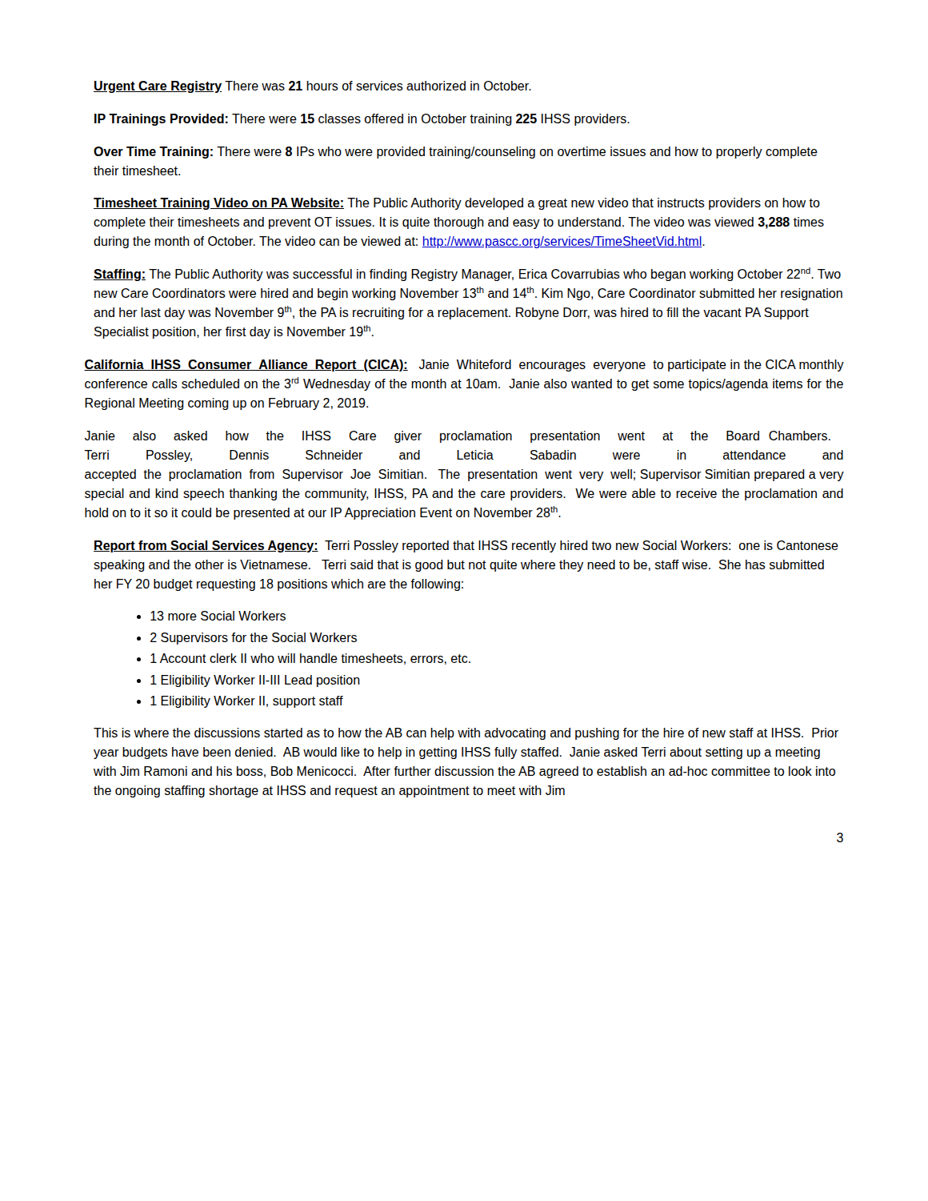Urgent Care Registry There was 21 hours of services authorized in October.
IP Trainings Provided: There were 15 classes offered in October training 225 IHSS providers.
Over Time Training: There were 8 IPs who were provided training/counseling on overtime issues and how to properly complete their timesheet.
Timesheet Training Video on PA Website: The Public Authority developed a great new video that instructs providers on how to complete their timesheets and prevent OT issues. It is quite thorough and easy to understand. The video was viewed 3,288 times during the month of October. The video can be viewed at: http://www.pascc.org/services/TimeSheetVid.html.
Staffing: The Public Authority was successful in finding Registry Manager, Erica Covarrubias who began working October 22nd. Two new Care Coordinators were hired and begin working November 13th and 14th. Kim Ngo, Care Coordinator submitted her resignation and her last day was November 9th, the PA is recruiting for a replacement. Robyne Dorr, was hired to fill the vacant PA Support Specialist position, her first day is November 19th.
California IHSS Consumer Alliance Report (CICA): Janie Whiteford encourages everyone to participate in the CICA monthly conference calls scheduled on the 3rd Wednesday of the month at 10am. Janie also wanted to get some topics/agenda items for the Regional Meeting coming up on February 2, 2019.
Janie also asked how the IHSS Care giver proclamation presentation went at the Board Chambers. Terri Possley, Dennis Schneider and Leticia Sabadin were in attendance and accepted the proclamation from Supervisor Joe Simitian. The presentation went very well; Supervisor Simitian prepared a very special and kind speech thanking the community, IHSS, PA and the care providers. We were able to receive the proclamation and hold on to it so it could be presented at our IP Appreciation Event on November 28th.
Report from Social Services Agency: Terri Possley reported that IHSS recently hired two new Social Workers: one is Cantonese speaking and the other is Vietnamese. Terri said that is good but not quite where they need to be, staff wise. She has submitted her FY 20 budget requesting 18 positions which are the following:
13 more Social Workers
2 Supervisors for the Social Workers
1 Account clerk II who will handle timesheets, errors, etc.
1 Eligibility Worker II-III Lead position
1 Eligibility Worker II, support staff
This is where the discussions started as to how the AB can help with advocating and pushing for the hire of new staff at IHSS. Prior year budgets have been denied. AB would like to help in getting IHSS fully staffed. Janie asked Terri about setting up a meeting with Jim Ramoni and his boss, Bob Menicocci. After further discussion the AB agreed to establish an ad-hoc committee to look into the ongoing staffing shortage at IHSS and request an appointment to meet with Jim
3